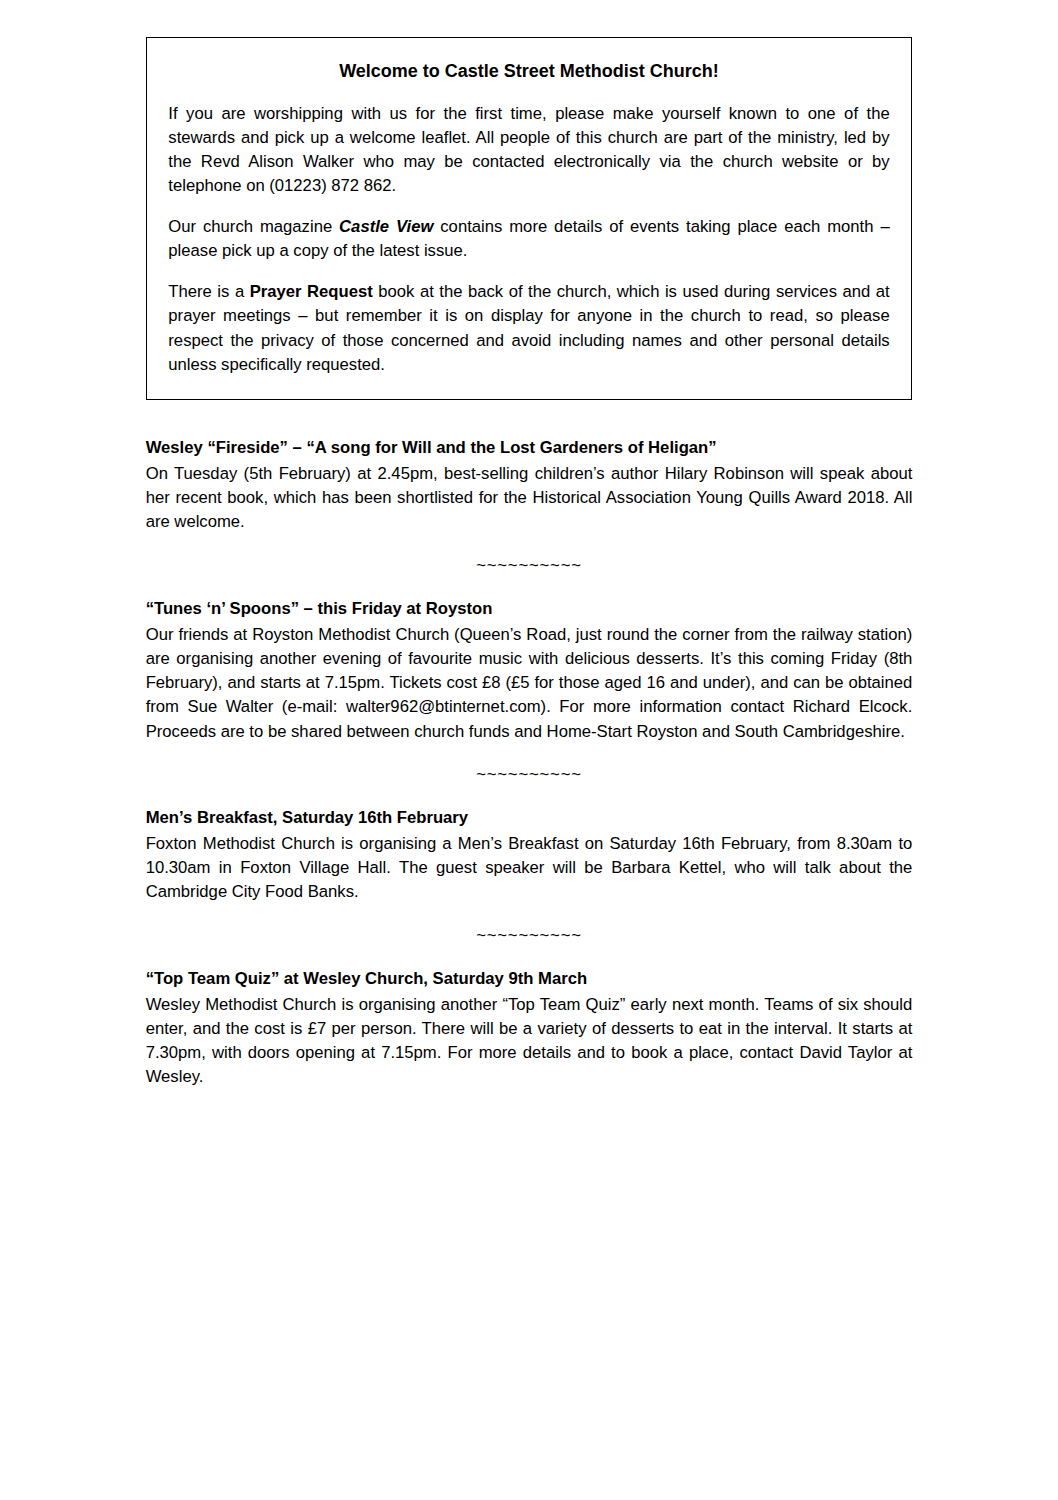Welcome to Castle Street Methodist Church!
If you are worshipping with us for the first time, please make yourself known to one of the stewards and pick up a welcome leaflet. All people of this church are part of the ministry, led by the Revd Alison Walker who may be contacted electronically via the church website or by telephone on (01223) 872 862.
Our church magazine Castle View contains more details of events taking place each month – please pick up a copy of the latest issue.
There is a Prayer Request book at the back of the church, which is used during services and at prayer meetings – but remember it is on display for anyone in the church to read, so please respect the privacy of those concerned and avoid including names and other personal details unless specifically requested.
Wesley “Fireside” – “A song for Will and the Lost Gardeners of Heligan”
On Tuesday (5th February) at 2.45pm, best-selling children’s author Hilary Robinson will speak about her recent book, which has been shortlisted for the Historical Association Young Quills Award 2018. All are welcome.
~~~~~~~~~~
“Tunes ‘n’ Spoons” – this Friday at Royston
Our friends at Royston Methodist Church (Queen’s Road, just round the corner from the railway station) are organising another evening of favourite music with delicious desserts. It’s this coming Friday (8th February), and starts at 7.15pm. Tickets cost £8 (£5 for those aged 16 and under), and can be obtained from Sue Walter (e-mail: walter962@btinternet.com). For more information contact Richard Elcock. Proceeds are to be shared between church funds and Home-Start Royston and South Cambridgeshire.
~~~~~~~~~~
Men’s Breakfast, Saturday 16th February
Foxton Methodist Church is organising a Men’s Breakfast on Saturday 16th February, from 8.30am to 10.30am in Foxton Village Hall. The guest speaker will be Barbara Kettel, who will talk about the Cambridge City Food Banks.
~~~~~~~~~~
“Top Team Quiz” at Wesley Church, Saturday 9th March
Wesley Methodist Church is organising another “Top Team Quiz” early next month. Teams of six should enter, and the cost is £7 per person. There will be a variety of desserts to eat in the interval. It starts at 7.30pm, with doors opening at 7.15pm. For more details and to book a place, contact David Taylor at Wesley.